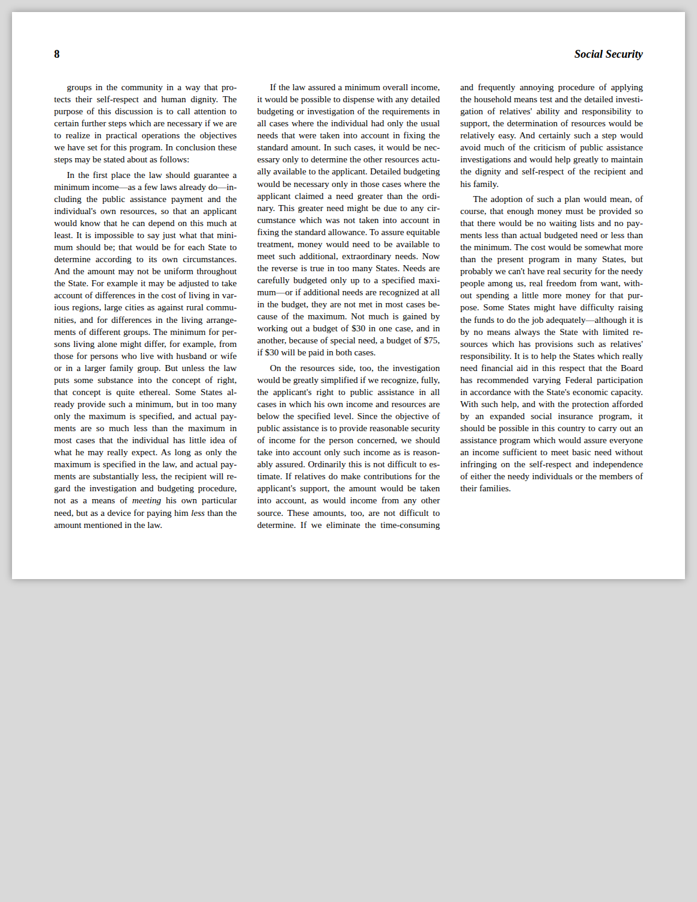8
Social Security
groups in the community in a way that protects their self-respect and human dignity. The purpose of this discussion is to call attention to certain further steps which are necessary if we are to realize in practical operations the objectives we have set for this program. In conclusion these steps may be stated about as follows:
In the first place the law should guarantee a minimum income—as a few laws already do—including the public assistance payment and the individual's own resources, so that an applicant would know that he can depend on this much at least. It is impossible to say just what that minimum should be; that would be for each State to determine according to its own circumstances. And the amount may not be uniform throughout the State. For example it may be adjusted to take account of differences in the cost of living in various regions, large cities as against rural communities, and for differences in the living arrangements of different groups. The minimum for persons living alone might differ, for example, from those for persons who live with husband or wife or in a larger family group. But unless the law puts some substance into the concept of right, that concept is quite ethereal. Some States already provide such a minimum, but in too many only the maximum is specified, and actual payments are so much less than the maximum in most cases that the individual has little idea of what he may really expect. As long as only the maximum is specified in the law, and actual payments are substantially less, the recipient will regard the investigation and budgeting procedure, not as a means of meeting his own particular need, but as a device for paying him less than the amount mentioned in the law.
If the law assured a minimum overall income, it would be possible to dispense with any detailed budgeting or investigation of the requirements in all cases where the individual had only the usual needs that were taken into account in fixing the standard amount. In such cases, it would be necessary only to determine the other resources actually available to the applicant. Detailed budgeting would be necessary only in those cases where the applicant claimed a need greater than the ordinary. This greater need might be due to any circumstance which was not taken into account in fixing the standard allowance. To assure equitable treatment, money would need to be available to meet such additional, extraordinary needs. Now the reverse is true in too many States. Needs are carefully budgeted only up to a specified maximum—or if additional needs are recognized at all in the budget, they are not met in most cases because of the maximum. Not much is gained by working out a budget of $30 in one case, and in another, because of special need, a budget of $75, if $30 will be paid in both cases.
On the resources side, too, the investigation would be greatly simplified if we recognize, fully, the applicant's right to public assistance in all cases in which his own income and resources are below the specified level. Since the objective of public assistance is to provide reasonable security of income for the person concerned, we should take into account only such income as is reasonably assured. Ordinarily this is not difficult to estimate. If relatives do make contributions for the applicant's support, the amount would be taken into account, as would income from any other source. These amounts, too, are not difficult to determine. If we eliminate the time-consuming and frequently annoying procedure of applying the household means test and the detailed investigation of relatives' ability and responsibility to support, the determination of resources would be relatively easy. And certainly such a step would avoid much of the criticism of public assistance investigations and would help greatly to maintain the dignity and self-respect of the recipient and his family.
The adoption of such a plan would mean, of course, that enough money must be provided so that there would be no waiting lists and no payments less than actual budgeted need or less than the minimum. The cost would be somewhat more than the present program in many States, but probably we can't have real security for the needy people among us, real freedom from want, without spending a little more money for that purpose. Some States might have difficulty raising the funds to do the job adequately—although it is by no means always the State with limited resources which has provisions such as relatives' responsibility. It is to help the States which really need financial aid in this respect that the Board has recommended varying Federal participation in accordance with the State's economic capacity. With such help, and with the protection afforded by an expanded social insurance program, it should be possible in this country to carry out an assistance program which would assure everyone an income sufficient to meet basic need without infringing on the self-respect and independence of either the needy individuals or the members of their families.